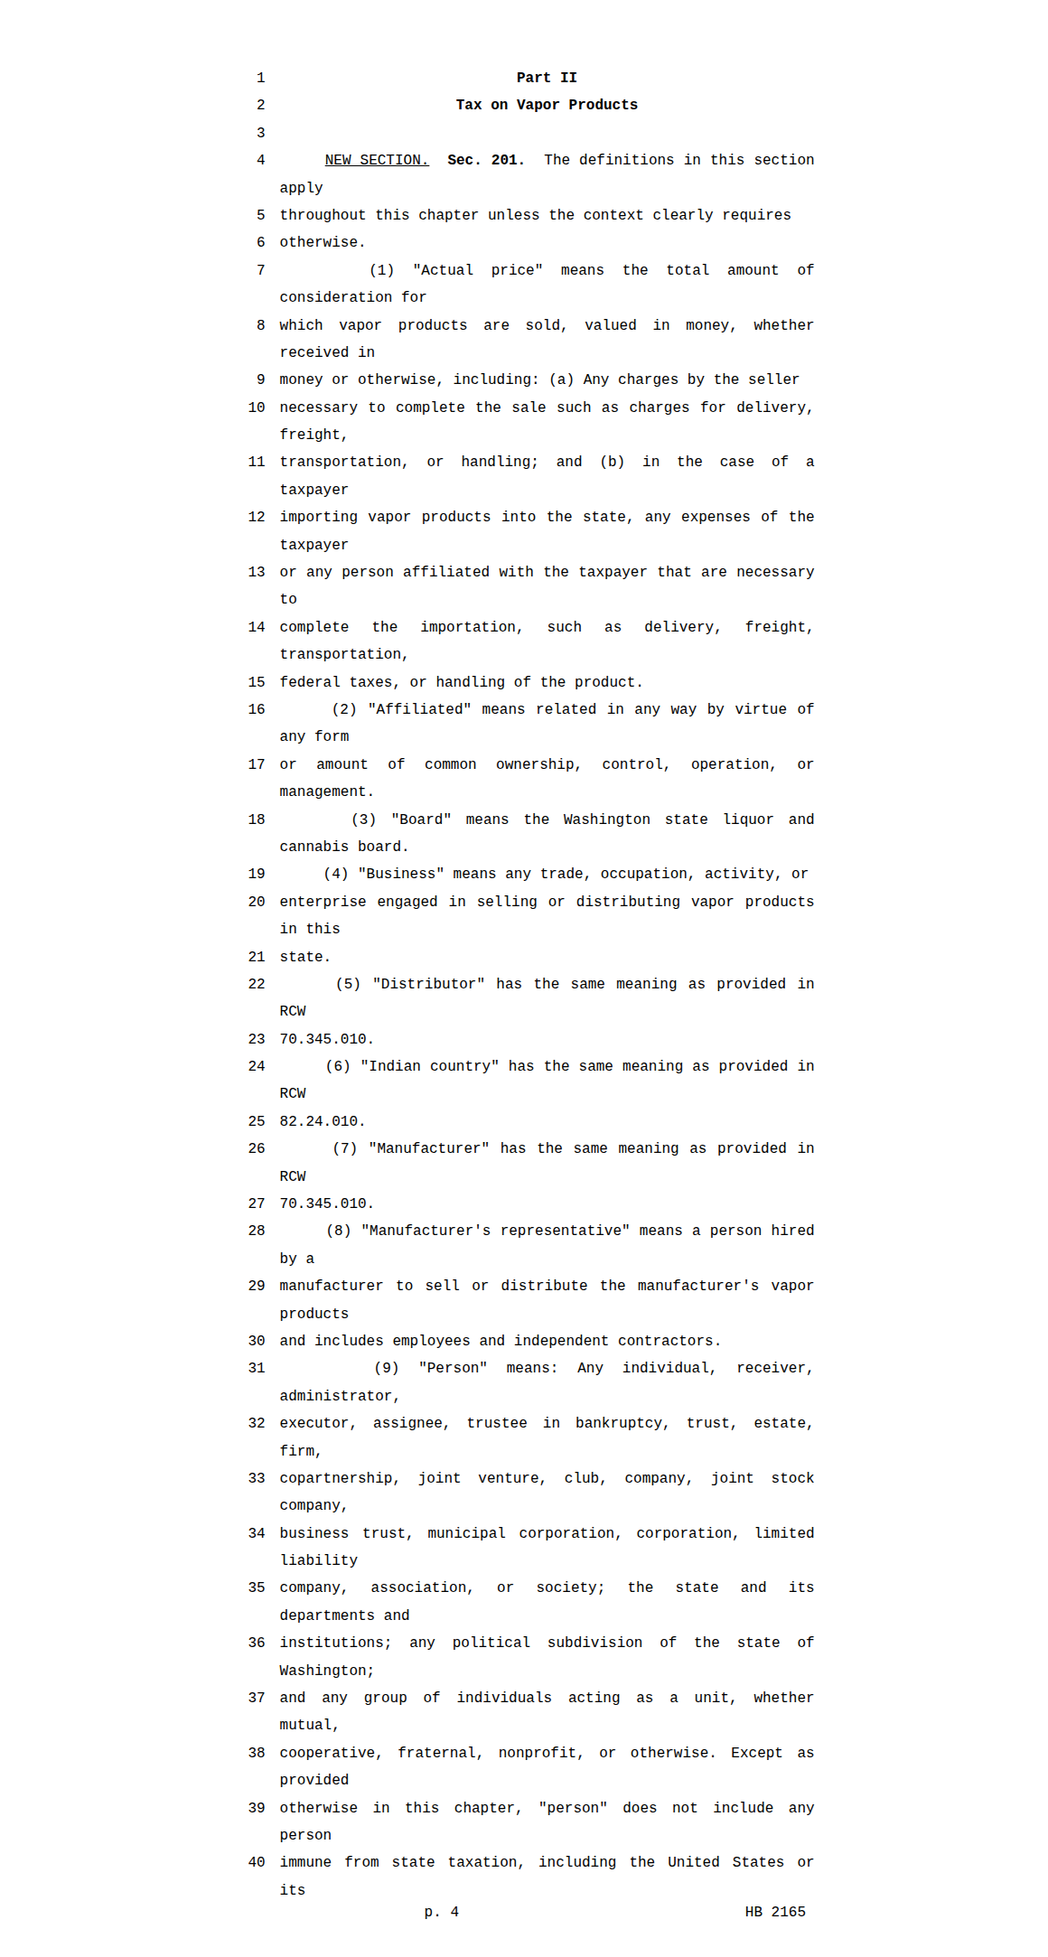Part II
Tax on Vapor Products
NEW SECTION. Sec. 201. The definitions in this section apply
throughout this chapter unless the context clearly requires
otherwise.
(1) "Actual price" means the total amount of consideration for
which vapor products are sold, valued in money, whether received in
money or otherwise, including: (a) Any charges by the seller
necessary to complete the sale such as charges for delivery, freight,
transportation, or handling; and (b) in the case of a taxpayer
importing vapor products into the state, any expenses of the taxpayer
or any person affiliated with the taxpayer that are necessary to
complete the importation, such as delivery, freight, transportation,
federal taxes, or handling of the product.
(2) "Affiliated" means related in any way by virtue of any form
or amount of common ownership, control, operation, or management.
(3) "Board" means the Washington state liquor and cannabis board.
(4) "Business" means any trade, occupation, activity, or
enterprise engaged in selling or distributing vapor products in this
state.
(5) "Distributor" has the same meaning as provided in RCW
70.345.010.
(6) "Indian country" has the same meaning as provided in RCW
82.24.010.
(7) "Manufacturer" has the same meaning as provided in RCW
70.345.010.
(8) "Manufacturer's representative" means a person hired by a
manufacturer to sell or distribute the manufacturer's vapor products
and includes employees and independent contractors.
(9) "Person" means: Any individual, receiver, administrator,
executor, assignee, trustee in bankruptcy, trust, estate, firm,
copartnership, joint venture, club, company, joint stock company,
business trust, municipal corporation, corporation, limited liability
company, association, or society; the state and its departments and
institutions; any political subdivision of the state of Washington;
and any group of individuals acting as a unit, whether mutual,
cooperative, fraternal, nonprofit, or otherwise. Except as provided
otherwise in this chapter, "person" does not include any person
immune from state taxation, including the United States or its
p. 4 HB 2165